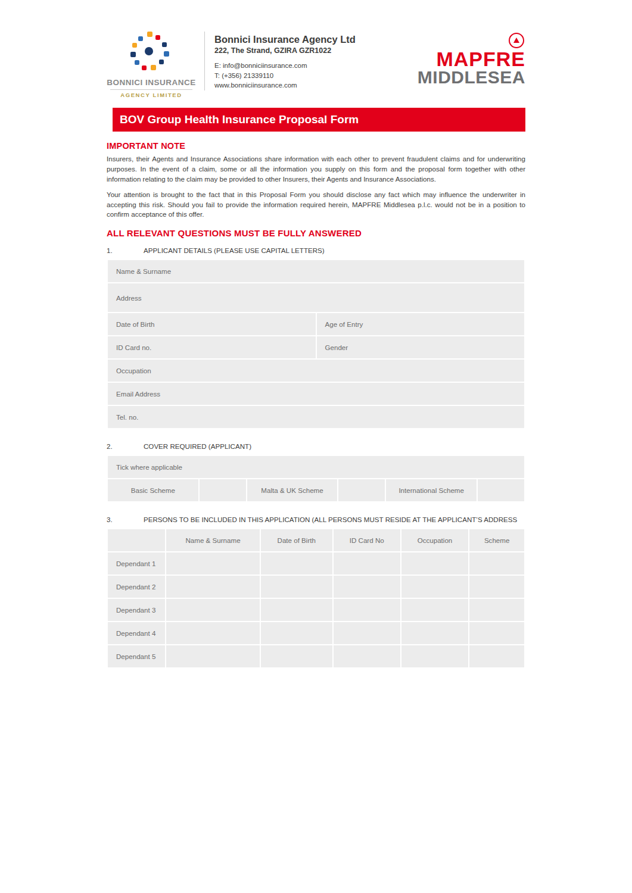BONNICI INSURANCE
AGENCY LIMITED
Bonnici Insurance Agency Ltd
222, The Strand, GZIRA GZR1022
E: info@bonniciinsurance.com
T: (+356) 21339110
www.bonniciinsurance.com
MAPFRE
MIDDLESEA
BOV Group Health Insurance Proposal Form
IMPORTANT NOTE
Insurers, their Agents and Insurance Associations share information with each other to prevent fraudulent claims and for underwriting purposes. In the event of a claim, some or all the information you supply on this form and the proposal form together with other information relating to the claim may be provided to other Insurers, their Agents and Insurance Associations.
Your attention is brought to the fact that in this Proposal Form you should disclose any fact which may influence the underwriter in accepting this risk. Should you fail to provide the information required herein, MAPFRE Middlesea p.l.c. would not be in a position to confirm acceptance of this offer.
ALL RELEVANT QUESTIONS MUST BE FULLY ANSWERED
1. APPLICANT DETAILS (PLEASE USE CAPITAL LETTERS)
| Name & Surname |
| Address |
| Date of Birth | Age of Entry |
| ID Card no. | Gender |
| Occupation |
| Email Address |
| Tel. no. |
2. COVER REQUIRED (APPLICANT)
| Tick where applicable |
| Basic Scheme | | Malta & UK Scheme | | International Scheme | |
3. PERSONS TO BE INCLUDED IN THIS APPLICATION (ALL PERSONS MUST RESIDE AT THE APPLICANT’S ADDRESS
| | Name & Surname | Date of Birth | ID Card No | Occupation | Scheme |
| --- | --- | --- | --- | --- | --- |
| Dependant 1 | | | | | |
| Dependant 2 | | | | | |
| Dependant 3 | | | | | |
| Dependant 4 | | | | | |
| Dependant 5 | | | | | |